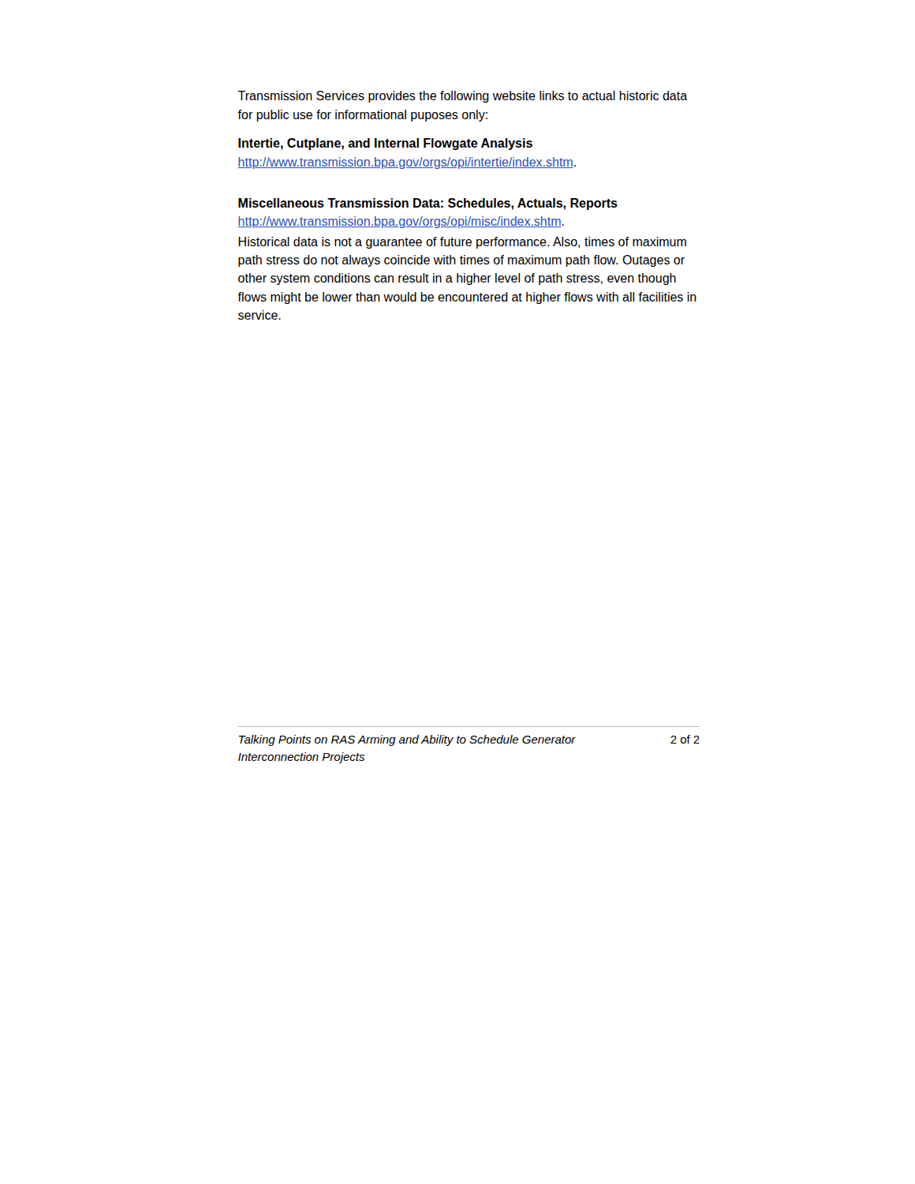Transmission Services provides the following website links to actual historic data for public use for informational puposes only:
Intertie, Cutplane, and Internal Flowgate Analysis
http://www.transmission.bpa.gov/orgs/opi/intertie/index.shtm.
Miscellaneous Transmission Data: Schedules, Actuals, Reports
http://www.transmission.bpa.gov/orgs/opi/misc/index.shtm.
Historical data is not a guarantee of future performance. Also, times of maximum path stress do not always coincide with times of maximum path flow. Outages or other system conditions can result in a higher level of path stress, even though flows might be lower than would be encountered at higher flows with all facilities in service.
Talking Points on RAS Arming and Ability to Schedule Generator Interconnection Projects 2 of 2